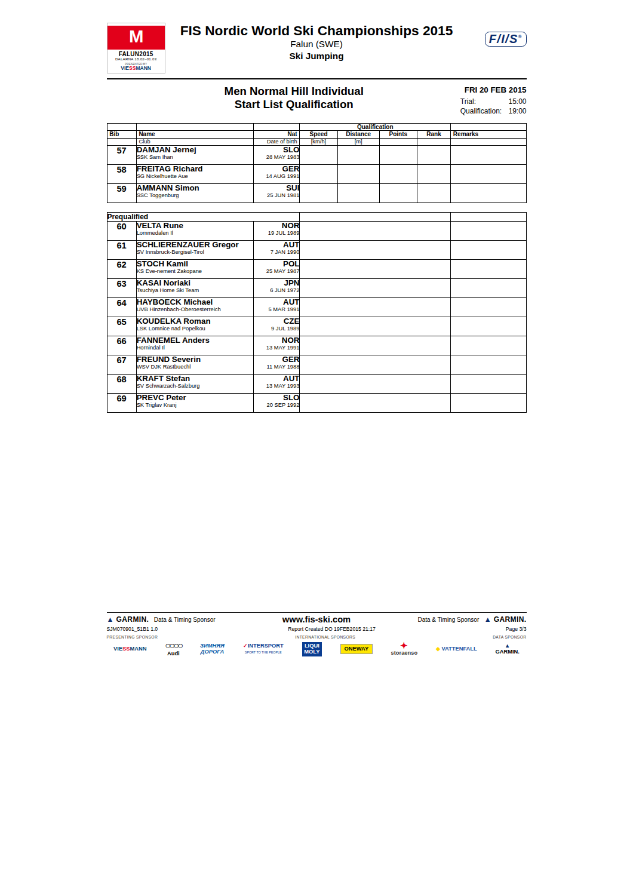M
FALUN2015
DALARNA 18.02–01.03
PRESENTED BY
VIESSMANN
FIS Nordic World Ski Championships 2015
Falun (SWE)
Ski Jumping
F/I/S®
Men Normal Hill Individual
Start List Qualification
FRI 20 FEB 2015
| Trial: | 15:00 |
| Qualification: | 19:00 |
| | | | Qualification | |
| --- | --- | --- | --- | --- |
| Bib | Name | Nat | Speed | Distance | Points | Rank | Remarks |
| | Club | Date of birth | [km/h] | [m] | | | |
| 57 | DAMJAN Jernej SSK Sam Ihan | SLO 28 MAY 1983 | | | | | |
| 58 | FREITAG Richard SG Nickelhuette Aue | GER 14 AUG 1991 | | | | | |
| 59 | AMMANN Simon SSC Toggenburg | SUI 25 JUN 1981 | | | | | |
| Prequalified | | |
| 60 | VELTA Rune Lommedalen Il | NOR 19 JUL 1989 | | |
| 61 | SCHLIERENZAUER Gregor SV Innsbruck-Bergisel-Tirol | AUT 7 JAN 1990 | | |
| 62 | STOCH Kamil KS Eve-nement Zakopane | POL 25 MAY 1987 | | |
| 63 | KASAI Noriaki Tsuchiya Home Ski Team | JPN 6 JUN 1972 | | |
| 64 | HAYBOECK Michael UVB Hinzenbach-Oberoesterreich | AUT 5 MAR 1991 | | |
| 65 | KOUDELKA Roman LSK Lomnice nad Popelkou | CZE 9 JUL 1989 | | |
| 66 | FANNEMEL Anders Hornindal Il | NOR 13 MAY 1991 | | |
| 67 | FREUND Severin WSV DJK Rastbuechl | GER 11 MAY 1988 | | |
| 68 | KRAFT Stefan SV Schwarzach-Salzburg | AUT 13 MAY 1993 | | |
| 69 | PREVC Peter SK Triglav Kranj | SLO 20 SEP 1992 | | |
▲ GARMIN. Data & Timing Sponsor
www.fis-ski.com
Data & Timing Sponsor ▲ GARMIN.
SJM070901_51B1 1.0
Report Created DO 19FEB2015 21:17
Page 3/3
PRESENTING SPONSOR INTERNATIONAL SPONSORS DATA SPONSOR
VIESSMANN
○○○○
Audi
ЗИМНЯЯ
ДОРОГА
✓INTERSPORT
SPORT TO THE PEOPLE
LIQUI
MOLY
ONEWAY
✦
storaenso
◆ VATTENFALL
▲
GARMIN.